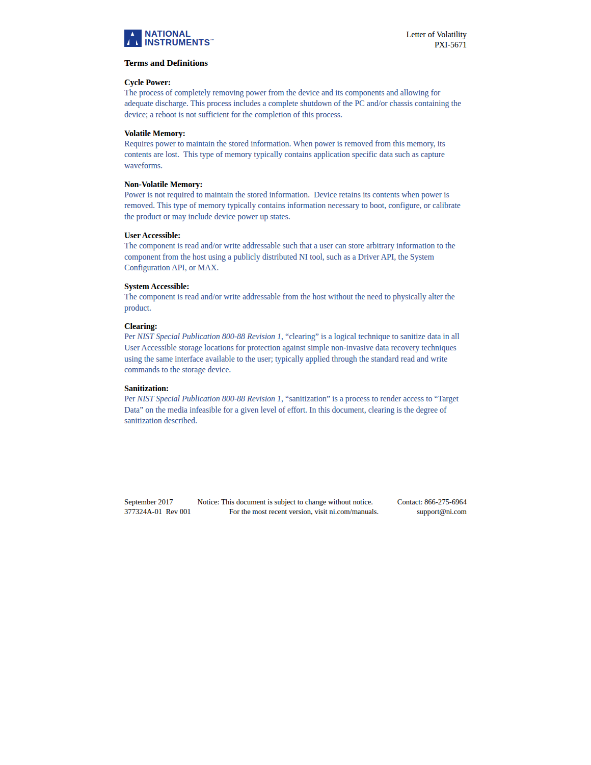NATIONAL INSTRUMENTS™
Letter of Volatility
PXI-5671
Terms and Definitions
Cycle Power:
The process of completely removing power from the device and its components and allowing for adequate discharge. This process includes a complete shutdown of the PC and/or chassis containing the device; a reboot is not sufficient for the completion of this process.
Volatile Memory:
Requires power to maintain the stored information. When power is removed from this memory, its contents are lost. This type of memory typically contains application specific data such as capture waveforms.
Non-Volatile Memory:
Power is not required to maintain the stored information. Device retains its contents when power is removed. This type of memory typically contains information necessary to boot, configure, or calibrate the product or may include device power up states.
User Accessible:
The component is read and/or write addressable such that a user can store arbitrary information to the component from the host using a publicly distributed NI tool, such as a Driver API, the System Configuration API, or MAX.
System Accessible:
The component is read and/or write addressable from the host without the need to physically alter the product.
Clearing:
Per NIST Special Publication 800-88 Revision 1, “clearing” is a logical technique to sanitize data in all User Accessible storage locations for protection against simple non-invasive data recovery techniques using the same interface available to the user; typically applied through the standard read and write commands to the storage device.
Sanitization:
Per NIST Special Publication 800-88 Revision 1, “sanitization” is a process to render access to “Target Data” on the media infeasible for a given level of effort. In this document, clearing is the degree of sanitization described.
September 2017
Notice: This document is subject to change without notice.
Contact: 866-275-6964
377324A-01 Rev 001
For the most recent version, visit ni.com/manuals.
support@ni.com